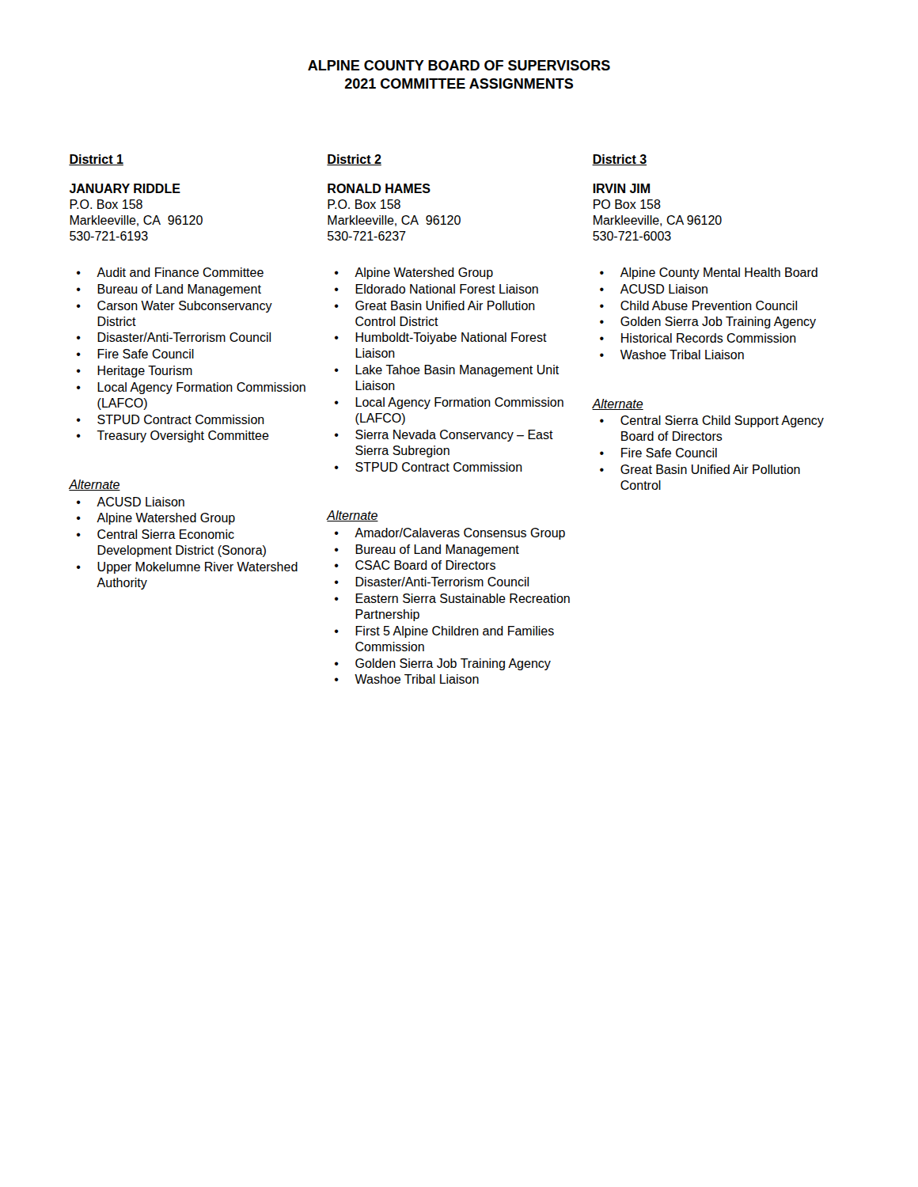ALPINE COUNTY BOARD OF SUPERVISORS
2021 COMMITTEE ASSIGNMENTS
| District 1 JANUARY RIDDLE P.O. Box 158 Markleeville, CA 96120 530-721-6193 Audit and Finance Committee Bureau of Land Management Carson Water Subconservancy District Disaster/Anti-Terrorism Council Fire Safe Council Heritage Tourism Local Agency Formation Commission (LAFCO) STPUD Contract Commission Treasury Oversight Committee Alternate ACUSD Liaison Alpine Watershed Group Central Sierra Economic Development District (Sonora) Upper Mokelumne River Watershed Authority | District 2 RONALD HAMES P.O. Box 158 Markleeville, CA 96120 530-721-6237 Alpine Watershed Group Eldorado National Forest Liaison Great Basin Unified Air Pollution Control District Humboldt-Toiyabe National Forest Liaison Lake Tahoe Basin Management Unit Liaison Local Agency Formation Commission (LAFCO) Sierra Nevada Conservancy – East Sierra Subregion STPUD Contract Commission Alternate Amador/Calaveras Consensus Group Bureau of Land Management CSAC Board of Directors Disaster/Anti-Terrorism Council Eastern Sierra Sustainable Recreation Partnership First 5 Alpine Children and Families Commission Golden Sierra Job Training Agency Washoe Tribal Liaison | District 3 IRVIN JIM PO Box 158 Markleeville, CA 96120 530-721-6003 Alpine County Mental Health Board ACUSD Liaison Child Abuse Prevention Council Golden Sierra Job Training Agency Historical Records Commission Washoe Tribal Liaison Alternate Central Sierra Child Support Agency Board of Directors Fire Safe Council Great Basin Unified Air Pollution Control |